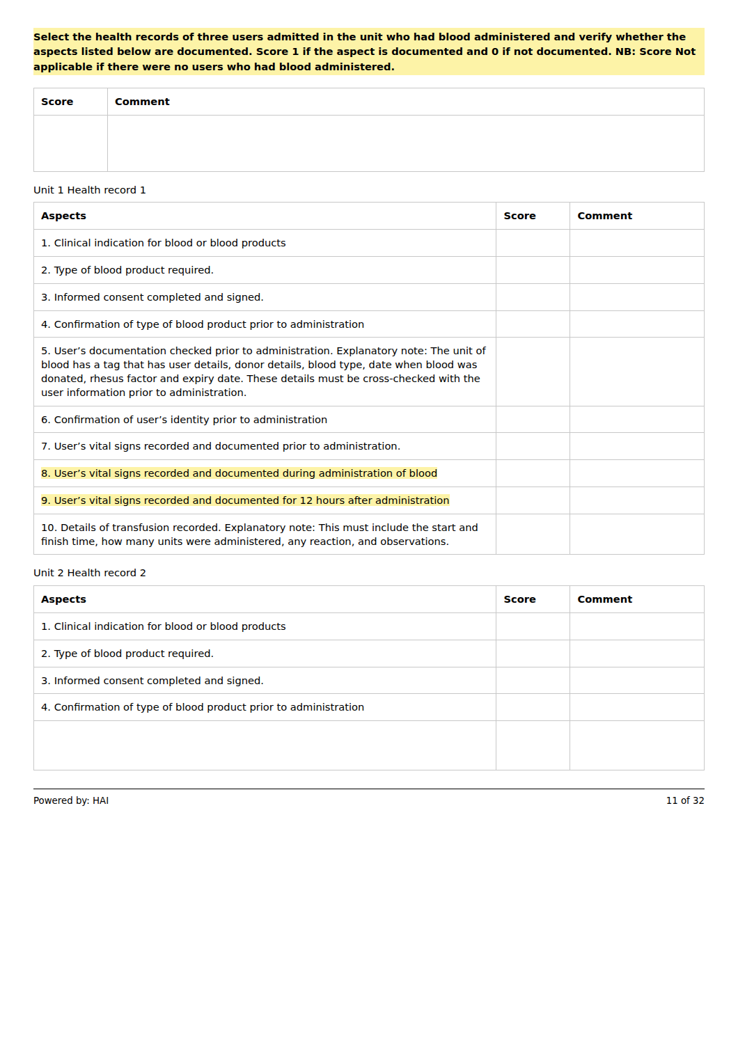Select the health records of three users admitted in the unit who had blood administered and verify whether the aspects listed below are documented. Score 1 if the aspect is documented and 0 if not documented. NB: Score Not applicable if there were no users who had blood administered.
| Score | Comment |
| --- | --- |
Unit 1 Health record 1
| Aspects | Score | Comment |
| --- | --- | --- |
| 1. Clinical indication for blood or blood products | | |
| 2. Type of blood product required. | | |
| 3. Informed consent completed and signed. | | |
| 4. Confirmation of type of blood product prior to administration | | |
| 5. User’s documentation checked prior to administration. Explanatory note: The unit of blood has a tag that has user details, donor details, blood type, date when blood was donated, rhesus factor and expiry date. These details must be cross-checked with the user information prior to administration. | | |
| 6. Confirmation of user’s identity prior to administration | | |
| 7. User’s vital signs recorded and documented prior to administration. | | |
| 8. User’s vital signs recorded and documented during administration of blood | | |
| 9. User’s vital signs recorded and documented for 12 hours after administration | | |
| 10. Details of transfusion recorded. Explanatory note: This must include the start and finish time, how many units were administered, any reaction, and observations. | | |
Unit 2 Health record 2
| Aspects | Score | Comment |
| --- | --- | --- |
| 1. Clinical indication for blood or blood products | | |
| 2. Type of blood product required. | | |
| 3. Informed consent completed and signed. | | |
| 4. Confirmation of type of blood product prior to administration | | |
Powered by: HAI 11 of 32